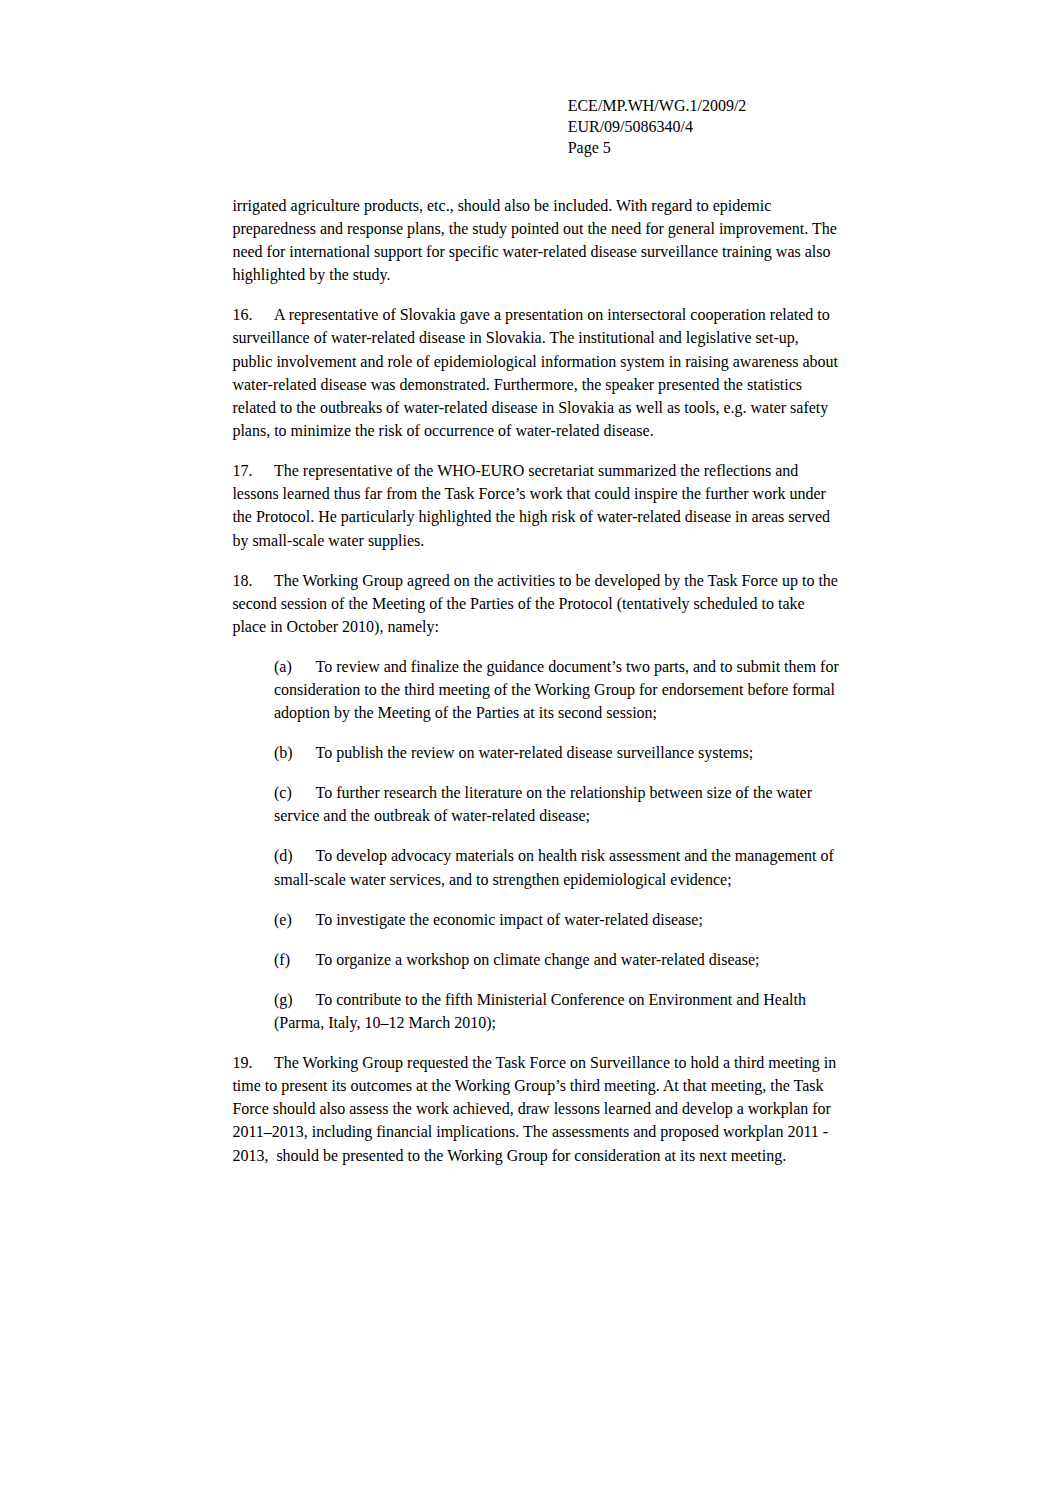ECE/MP.WH/WG.1/2009/2
EUR/09/5086340/4
Page 5
irrigated agriculture products, etc., should also be included. With regard to epidemic preparedness and response plans, the study pointed out the need for general improvement. The need for international support for specific water-related disease surveillance training was also highlighted by the study.
16. A representative of Slovakia gave a presentation on intersectoral cooperation related to surveillance of water-related disease in Slovakia. The institutional and legislative set-up, public involvement and role of epidemiological information system in raising awareness about water-related disease was demonstrated. Furthermore, the speaker presented the statistics related to the outbreaks of water-related disease in Slovakia as well as tools, e.g. water safety plans, to minimize the risk of occurrence of water-related disease.
17. The representative of the WHO-EURO secretariat summarized the reflections and lessons learned thus far from the Task Force’s work that could inspire the further work under the Protocol. He particularly highlighted the high risk of water-related disease in areas served by small-scale water supplies.
18. The Working Group agreed on the activities to be developed by the Task Force up to the second session of the Meeting of the Parties of the Protocol (tentatively scheduled to take place in October 2010), namely:
(a) To review and finalize the guidance document’s two parts, and to submit them for consideration to the third meeting of the Working Group for endorsement before formal adoption by the Meeting of the Parties at its second session;
(b) To publish the review on water-related disease surveillance systems;
(c) To further research the literature on the relationship between size of the water service and the outbreak of water-related disease;
(d) To develop advocacy materials on health risk assessment and the management of small-scale water services, and to strengthen epidemiological evidence;
(e) To investigate the economic impact of water-related disease;
(f) To organize a workshop on climate change and water-related disease;
(g) To contribute to the fifth Ministerial Conference on Environment and Health (Parma, Italy, 10–12 March 2010);
19. The Working Group requested the Task Force on Surveillance to hold a third meeting in time to present its outcomes at the Working Group’s third meeting. At that meeting, the Task Force should also assess the work achieved, draw lessons learned and develop a workplan for 2011–2013, including financial implications. The assessments and proposed workplan 2011 - 2013, should be presented to the Working Group for consideration at its next meeting.